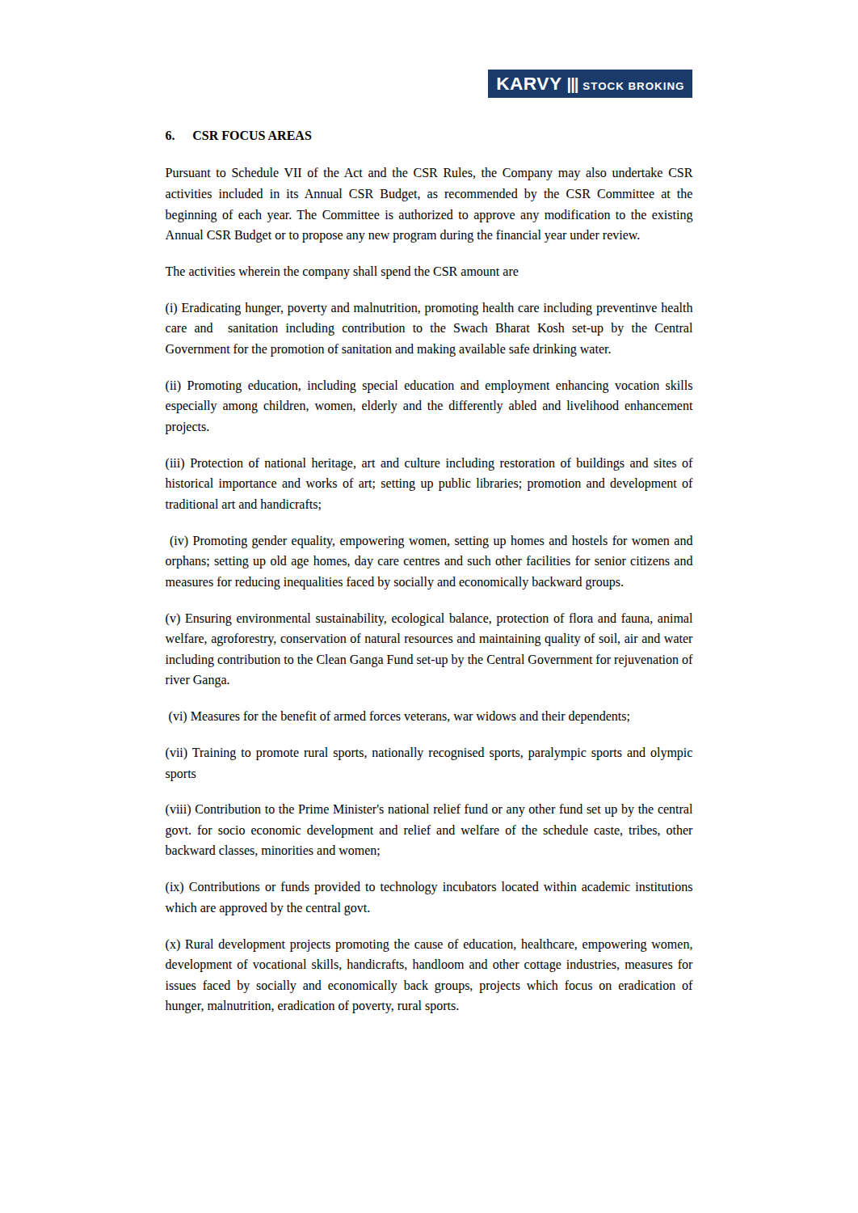KARVY|||STOCK BROKING
6. CSR FOCUS AREAS
Pursuant to Schedule VII of the Act and the CSR Rules, the Company may also undertake CSR activities included in its Annual CSR Budget, as recommended by the CSR Committee at the beginning of each year. The Committee is authorized to approve any modification to the existing Annual CSR Budget or to propose any new program during the financial year under review.
The activities wherein the company shall spend the CSR amount are
(i) Eradicating hunger, poverty and malnutrition, promoting health care including preventinve health care and sanitation including contribution to the Swach Bharat Kosh set-up by the Central Government for the promotion of sanitation and making available safe drinking water.
(ii) Promoting education, including special education and employment enhancing vocation skills especially among children, women, elderly and the differently abled and livelihood enhancement projects.
(iii) Protection of national heritage, art and culture including restoration of buildings and sites of historical importance and works of art; setting up public libraries; promotion and development of traditional art and handicrafts;
(iv) Promoting gender equality, empowering women, setting up homes and hostels for women and orphans; setting up old age homes, day care centres and such other facilities for senior citizens and measures for reducing inequalities faced by socially and economically backward groups.
(v) Ensuring environmental sustainability, ecological balance, protection of flora and fauna, animal welfare, agroforestry, conservation of natural resources and maintaining quality of soil, air and water including contribution to the Clean Ganga Fund set-up by the Central Government for rejuvenation of river Ganga.
(vi) Measures for the benefit of armed forces veterans, war widows and their dependents;
(vii) Training to promote rural sports, nationally recognised sports, paralympic sports and olympic sports
(viii) Contribution to the Prime Minister's national relief fund or any other fund set up by the central govt. for socio economic development and relief and welfare of the schedule caste, tribes, other backward classes, minorities and women;
(ix) Contributions or funds provided to technology incubators located within academic institutions which are approved by the central govt.
(x) Rural development projects promoting the cause of education, healthcare, empowering women, development of vocational skills, handicrafts, handloom and other cottage industries, measures for issues faced by socially and economically back groups, projects which focus on eradication of hunger, malnutrition, eradication of poverty, rural sports.